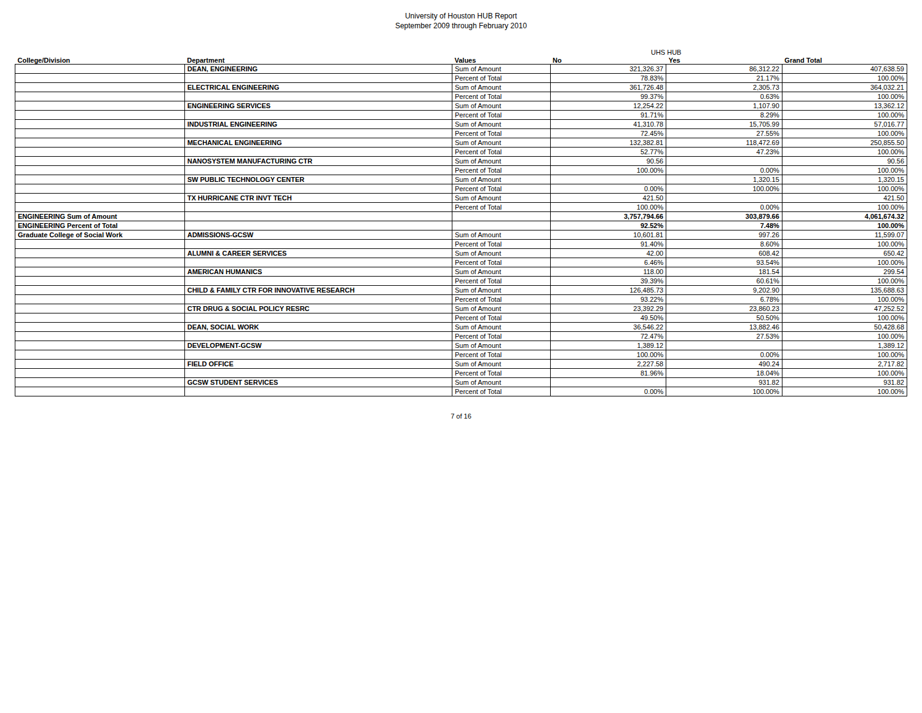University of Houston HUB Report
September 2009 through February 2010
| | | | UHS HUB | |
| --- | --- | --- | --- | --- |
| College/Division | Department | Values | No | Yes | Grand Total |
| | DEAN, ENGINEERING | Sum of Amount | 321,326.37 | 86,312.22 | 407,638.59 |
| | | Percent of Total | 78.83% | 21.17% | 100.00% |
| | ELECTRICAL ENGINEERING | Sum of Amount | 361,726.48 | 2,305.73 | 364,032.21 |
| | | Percent of Total | 99.37% | 0.63% | 100.00% |
| | ENGINEERING SERVICES | Sum of Amount | 12,254.22 | 1,107.90 | 13,362.12 |
| | | Percent of Total | 91.71% | 8.29% | 100.00% |
| | INDUSTRIAL ENGINEERING | Sum of Amount | 41,310.78 | 15,705.99 | 57,016.77 |
| | | Percent of Total | 72.45% | 27.55% | 100.00% |
| | MECHANICAL ENGINEERING | Sum of Amount | 132,382.81 | 118,472.69 | 250,855.50 |
| | | Percent of Total | 52.77% | 47.23% | 100.00% |
| | NANOSYSTEM MANUFACTURING CTR | Sum of Amount | 90.56 | | 90.56 |
| | | Percent of Total | 100.00% | 0.00% | 100.00% |
| | SW PUBLIC TECHNOLOGY CENTER | Sum of Amount | | 1,320.15 | 1,320.15 |
| | | Percent of Total | 0.00% | 100.00% | 100.00% |
| | TX HURRICANE CTR INVT TECH | Sum of Amount | 421.50 | | 421.50 |
| | | Percent of Total | 100.00% | 0.00% | 100.00% |
| ENGINEERING Sum of Amount | | | 3,757,794.66 | 303,879.66 | 4,061,674.32 |
| ENGINEERING Percent of Total | | | 92.52% | 7.48% | 100.00% |
| Graduate College of Social Work | ADMISSIONS-GCSW | Sum of Amount | 10,601.81 | 997.26 | 11,599.07 |
| | | Percent of Total | 91.40% | 8.60% | 100.00% |
| | ALUMNI & CAREER SERVICES | Sum of Amount | 42.00 | 608.42 | 650.42 |
| | | Percent of Total | 6.46% | 93.54% | 100.00% |
| | AMERICAN HUMANICS | Sum of Amount | 118.00 | 181.54 | 299.54 |
| | | Percent of Total | 39.39% | 60.61% | 100.00% |
| | CHILD & FAMILY CTR FOR INNOVATIVE RESEARCH | Sum of Amount | 126,485.73 | 9,202.90 | 135,688.63 |
| | | Percent of Total | 93.22% | 6.78% | 100.00% |
| | CTR DRUG & SOCIAL POLICY RESRC | Sum of Amount | 23,392.29 | 23,860.23 | 47,252.52 |
| | | Percent of Total | 49.50% | 50.50% | 100.00% |
| | DEAN, SOCIAL WORK | Sum of Amount | 36,546.22 | 13,882.46 | 50,428.68 |
| | | Percent of Total | 72.47% | 27.53% | 100.00% |
| | DEVELOPMENT-GCSW | Sum of Amount | 1,389.12 | | 1,389.12 |
| | | Percent of Total | 100.00% | 0.00% | 100.00% |
| | FIELD OFFICE | Sum of Amount | 2,227.58 | 490.24 | 2,717.82 |
| | | Percent of Total | 81.96% | 18.04% | 100.00% |
| | GCSW STUDENT SERVICES | Sum of Amount | | 931.82 | 931.82 |
| | | Percent of Total | 0.00% | 100.00% | 100.00% |
7 of 16